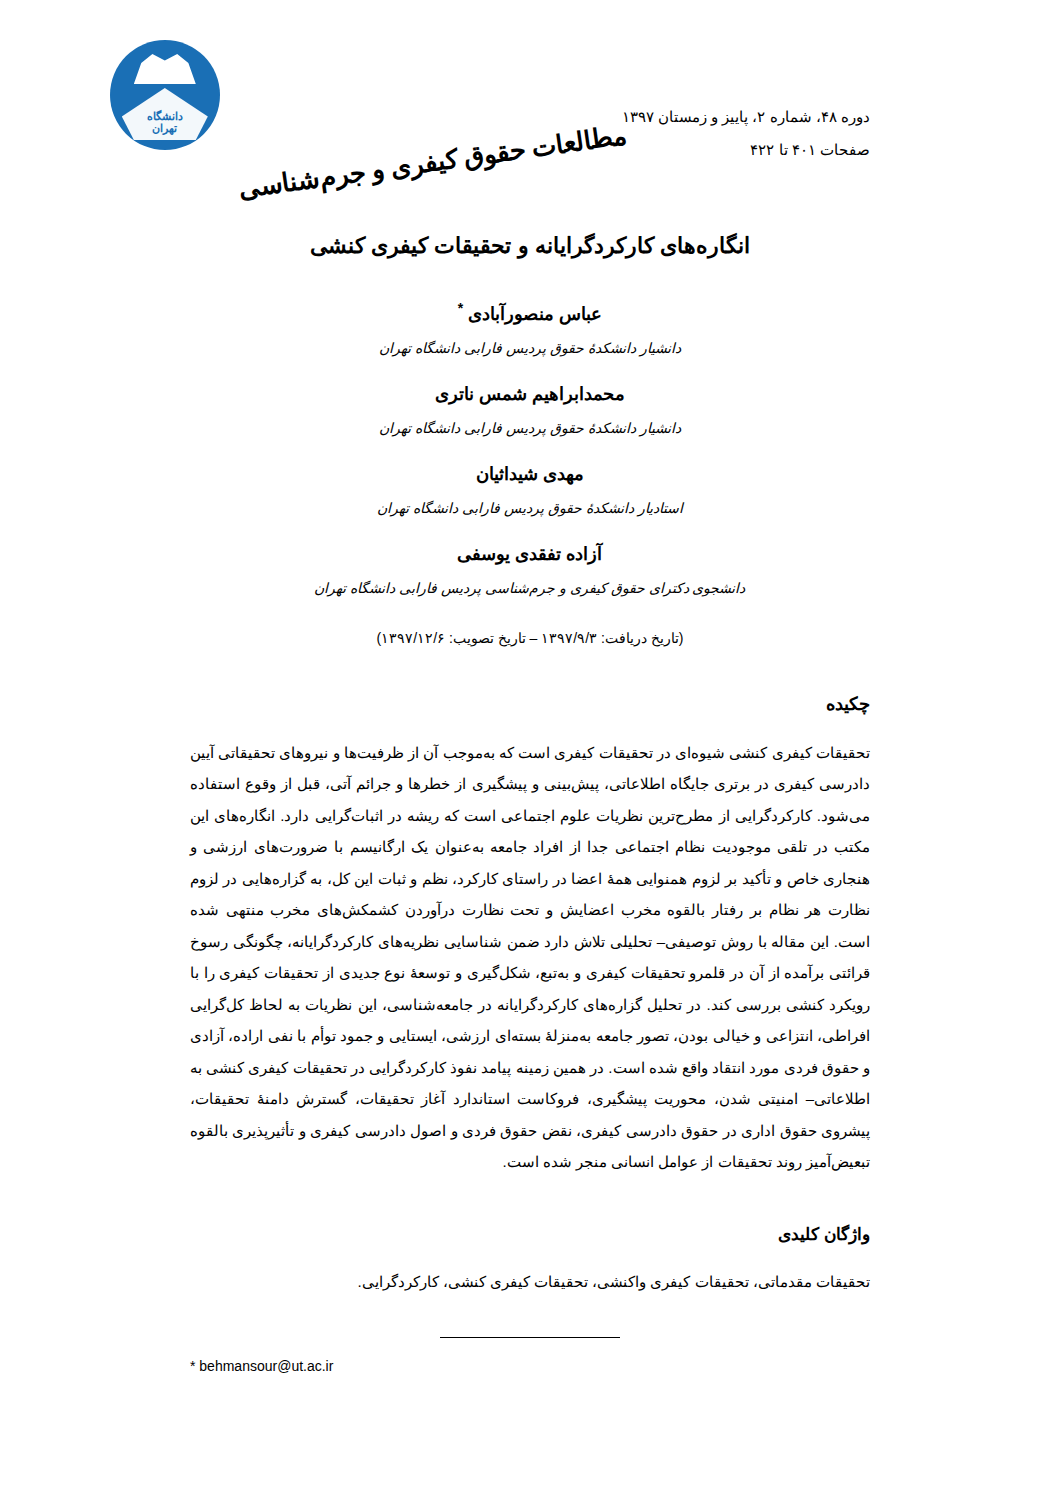دوره ۴۸، شماره ۲، پاییز و زمستان ۱۳۹۷
صفحات ۴۰۱ تا ۴۲۲
مطالعات حقوق کیفری و جرم‌شناسی
دانشگاه
تهران
انگاره‌های کارکردگرایانه و تحقیقات کیفری کنشی
عباس منصورآبادی *
دانشیار دانشکدۀ حقوق پردیس فارابی دانشگاه تهران
محمدابراهیم شمس ناتری
دانشیار دانشکدۀ حقوق پردیس فارابی دانشگاه تهران
مهدی شیداثیان
استادیار دانشکدۀ حقوق پردیس فارابی دانشگاه تهران
آزاده تفقدی یوسفی
دانشجوی دکترای حقوق کیفری و جرم‌شناسی پردیس فارابی دانشگاه تهران
(تاریخ دریافت: ۱۳۹۷/۹/۳ – تاریخ تصویب: ۱۳۹۷/۱۲/۶)
چکیده
تحقیقات کیفری کنشی شیوه‌ای در تحقیقات کیفری است که به‌موجب آن از ظرفیت‌ها و نیروهای تحقیقاتی آیین دادرسی کیفری در برتری جایگاه اطلاعاتی، پیش‌بینی و پیشگیری از خطرها و جرائم آتی، قبل از وقوع استفاده می‌شود. کارکردگرایی از مطرح‌ترین نظریات علوم اجتماعی است که ریشه در اثبات‌گرایی دارد. انگاره‌های این مکتب در تلقی موجودیت نظام اجتماعی جدا از افراد جامعه به‌عنوان یک ارگانیسم با ضرورت‌های ارزشی و هنجاری خاص و تأکید بر لزوم همنوایی همۀ اعضا در راستای کارکرد، نظم و ثبات این کل، به گزاره‌هایی در لزوم نظارت هر نظام بر رفتار بالقوه مخرب اعضایش و تحت نظارت درآوردن کشمکش‌های مخرب منتهی شده است. این مقاله با روش توصیفی– تحلیلی تلاش دارد ضمن شناسایی نظریه‌های کارکردگرایانه، چگونگی رسوخ قرائتی برآمده از آن در قلمرو تحقیقات کیفری و به‌تبع، شکل‌گیری و توسعۀ نوع جدیدی از تحقیقات کیفری را با رویکرد کنشی بررسی کند. در تحلیل گزاره‌های کارکردگرایانه در جامعه‌شناسی، این نظریات به لحاظ کل‌گرایی افراطی، انتزاعی و خیالی بودن، تصور جامعه به‌منزلۀ بسته‌ای ارزشی، ایستایی و جمود توأم با نفی اراده، آزادی و حقوق فردی مورد انتقاد واقع شده است. در همین زمینه پیامد نفوذ کارکردگرایی در تحقیقات کیفری کنشی به اطلاعاتی– امنیتی شدن، محوریت پیشگیری، فروکاست استاندارد آغاز تحقیقات، گسترش دامنۀ تحقیقات، پیشروی حقوق اداری در حقوق دادرسی کیفری، نقض حقوق فردی و اصول دادرسی کیفری و تأثیرپذیری بالقوه تبعیض‌آمیز روند تحقیقات از عوامل انسانی منجر شده است.
واژگان کلیدی
تحقیقات مقدماتی، تحقیقات کیفری واکنشی، تحقیقات کیفری کنشی، کارکردگرایی.
* behmansour@ut.ac.ir